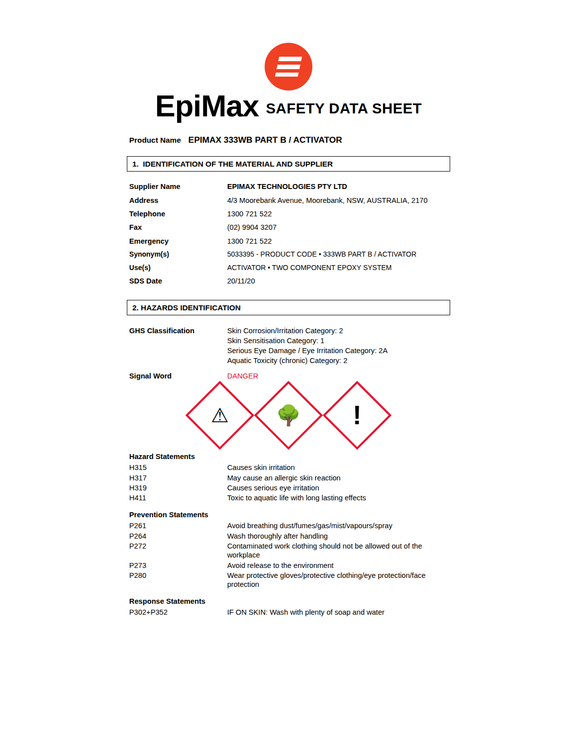EpiMax SAFETY DATA SHEET
Product Name EPIMAX 333WB PART B / ACTIVATOR
1. IDENTIFICATION OF THE MATERIAL AND SUPPLIER
Supplier Name
EPIMAX TECHNOLOGIES PTY LTD
Address
4/3 Moorebank Avenue, Moorebank, NSW, AUSTRALIA, 2170
Telephone
1300 721 522
Fax
(02) 9904 3207
Emergency
1300 721 522
Synonym(s)
5033395 - PRODUCT CODE • 333WB PART B / ACTIVATOR
Use(s)
ACTIVATOR • TWO COMPONENT EPOXY SYSTEM
SDS Date
20/11/20
2. HAZARDS IDENTIFICATION
GHS Classification
Skin Corrosion/Irritation Category: 2
Skin Sensitisation Category: 1
Serious Eye Damage / Eye Irritation Category: 2A
Aquatic Toxicity (chronic) Category: 2
Signal Word
DANGER
⚠
🌳
!
Hazard Statements
H315
Causes skin irritation
H317
May cause an allergic skin reaction
H319
Causes serious eye irritation
H411
Toxic to aquatic life with long lasting effects
Prevention Statements
P261
Avoid breathing dust/fumes/gas/mist/vapours/spray
P264
Wash thoroughly after handling
P272
Contaminated work clothing should not be allowed out of the workplace
P273
Avoid release to the environment
P280
Wear protective gloves/protective clothing/eye protection/face protection
Response Statements
P302+P352
IF ON SKIN: Wash with plenty of soap and water